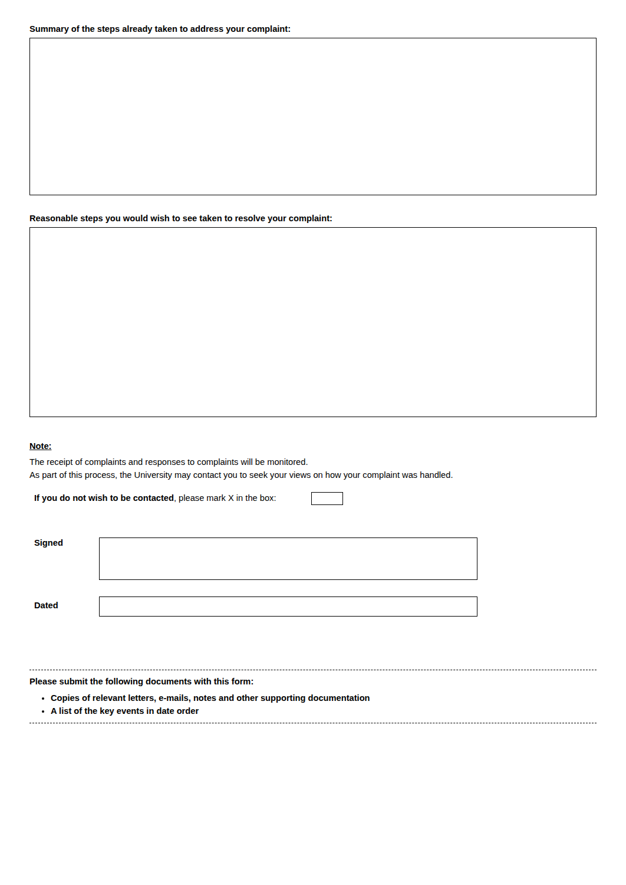Summary of the steps already taken to address your complaint:
Reasonable steps you would wish to see taken to resolve your complaint:
Note:
The receipt of complaints and responses to complaints will be monitored.
As part of this process, the University may contact you to seek your views on how your complaint was handled.
If you do not wish to be contacted, please mark X in the box:
| Signed | |
| Dated | |
Please submit the following documents with this form:
Copies of relevant letters, e-mails, notes and other supporting documentation
A list of the key events in date order